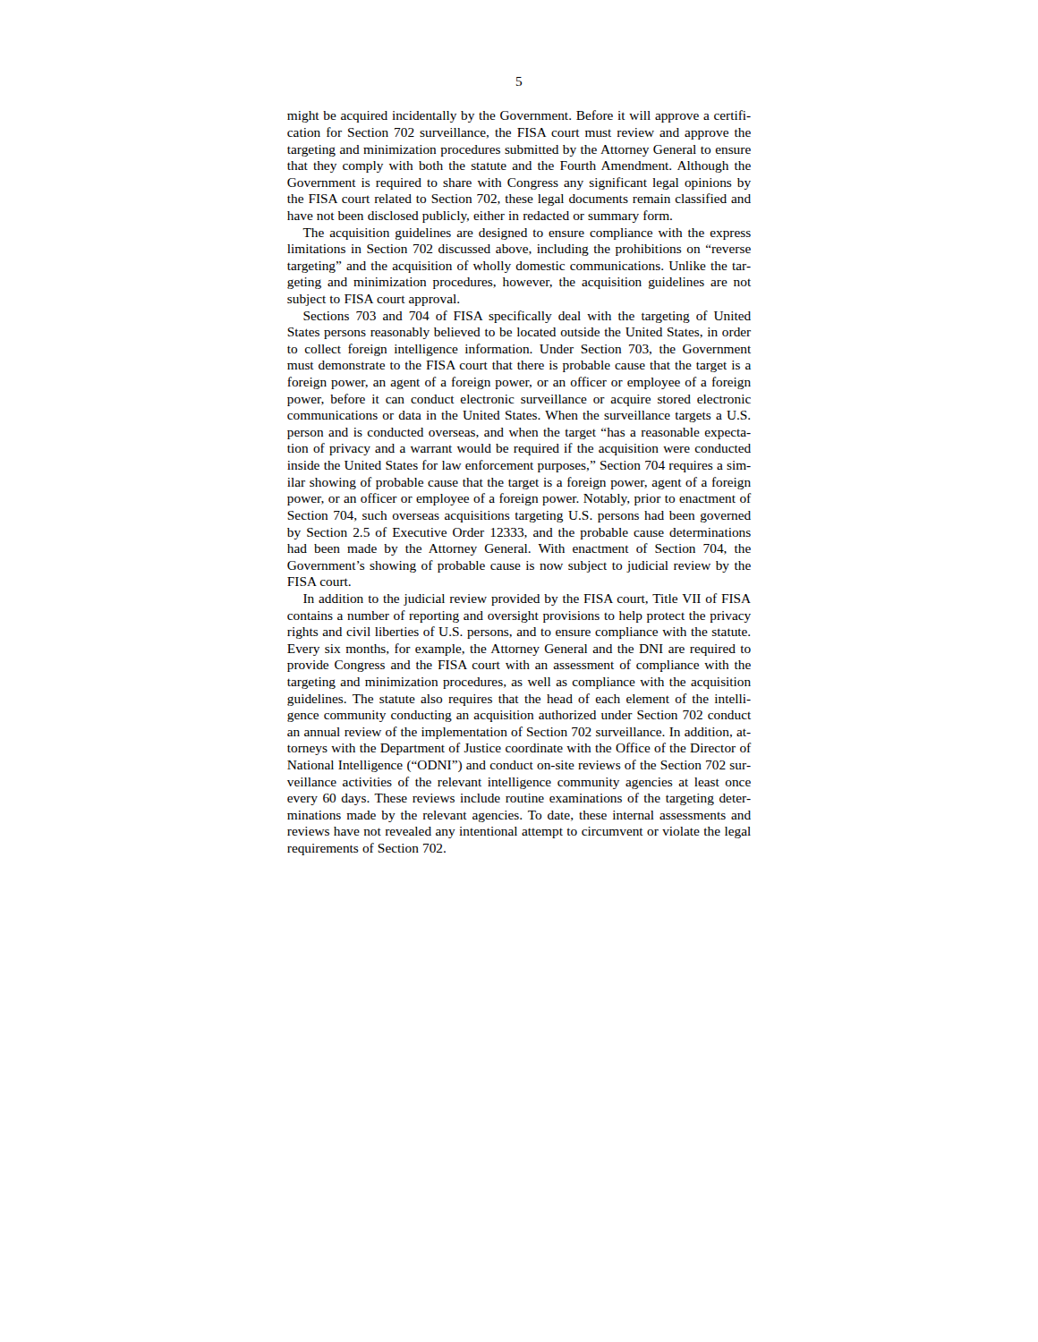5
might be acquired incidentally by the Government. Before it will approve a certification for Section 702 surveillance, the FISA court must review and approve the targeting and minimization procedures submitted by the Attorney General to ensure that they comply with both the statute and the Fourth Amendment. Although the Government is required to share with Congress any significant legal opinions by the FISA court related to Section 702, these legal documents remain classified and have not been disclosed publicly, either in redacted or summary form.
The acquisition guidelines are designed to ensure compliance with the express limitations in Section 702 discussed above, including the prohibitions on “reverse targeting” and the acquisition of wholly domestic communications. Unlike the targeting and minimization procedures, however, the acquisition guidelines are not subject to FISA court approval.
Sections 703 and 704 of FISA specifically deal with the targeting of United States persons reasonably believed to be located outside the United States, in order to collect foreign intelligence information. Under Section 703, the Government must demonstrate to the FISA court that there is probable cause that the target is a foreign power, an agent of a foreign power, or an officer or employee of a foreign power, before it can conduct electronic surveillance or acquire stored electronic communications or data in the United States. When the surveillance targets a U.S. person and is conducted overseas, and when the target “has a reasonable expectation of privacy and a warrant would be required if the acquisition were conducted inside the United States for law enforcement purposes,” Section 704 requires a similar showing of probable cause that the target is a foreign power, agent of a foreign power, or an officer or employee of a foreign power. Notably, prior to enactment of Section 704, such overseas acquisitions targeting U.S. persons had been governed by Section 2.5 of Executive Order 12333, and the probable cause determinations had been made by the Attorney General. With enactment of Section 704, the Government’s showing of probable cause is now subject to judicial review by the FISA court.
In addition to the judicial review provided by the FISA court, Title VII of FISA contains a number of reporting and oversight provisions to help protect the privacy rights and civil liberties of U.S. persons, and to ensure compliance with the statute. Every six months, for example, the Attorney General and the DNI are required to provide Congress and the FISA court with an assessment of compliance with the targeting and minimization procedures, as well as compliance with the acquisition guidelines. The statute also requires that the head of each element of the intelligence community conducting an acquisition authorized under Section 702 conduct an annual review of the implementation of Section 702 surveillance. In addition, attorneys with the Department of Justice coordinate with the Office of the Director of National Intelligence (“ODNI”) and conduct on-site reviews of the Section 702 surveillance activities of the relevant intelligence community agencies at least once every 60 days. These reviews include routine examinations of the targeting determinations made by the relevant agencies. To date, these internal assessments and reviews have not revealed any intentional attempt to circumvent or violate the legal requirements of Section 702.